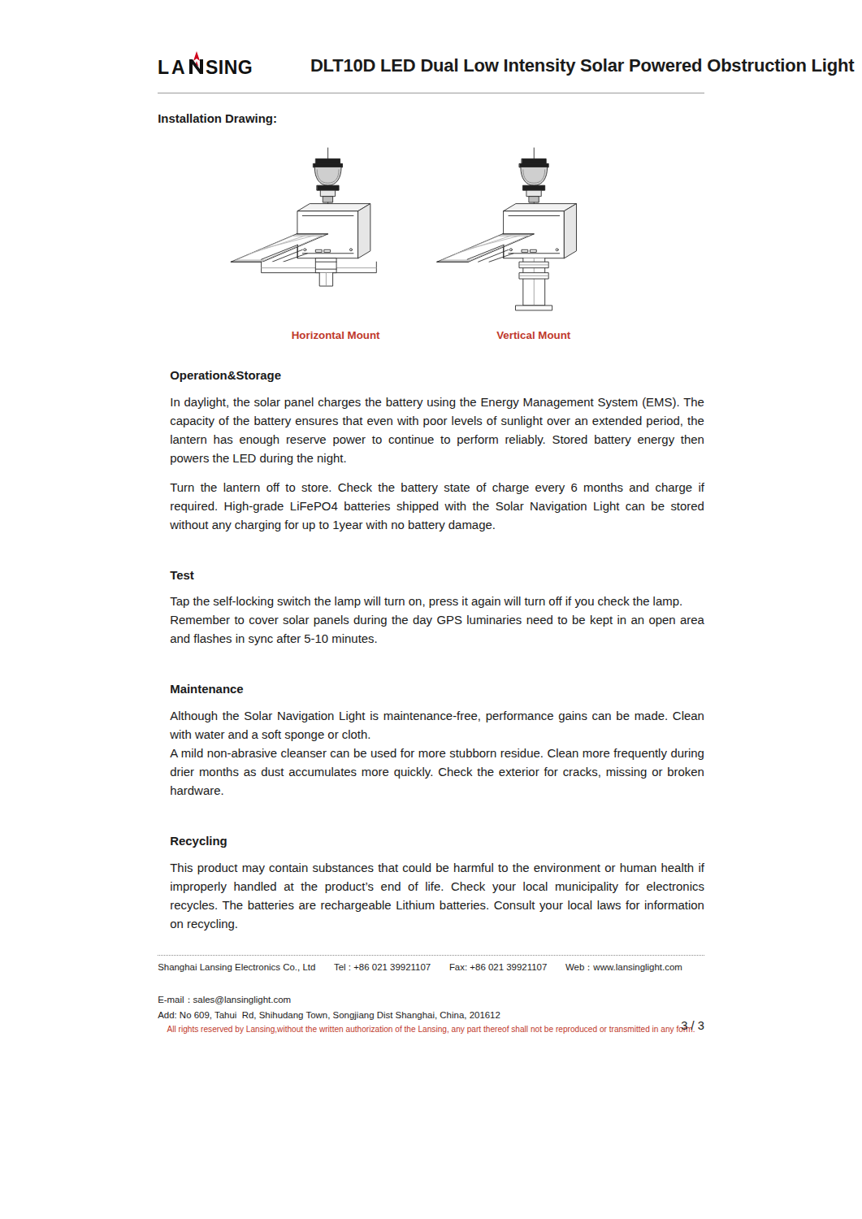L A SING
DLT10D LED Dual Low Intensity Solar Powered Obstruction Light
Installation Drawing:
Horizontal Mount Vertical Mount
Operation&Storage
In daylight, the solar panel charges the battery using the Energy Management System (EMS). The capacity of the battery ensures that even with poor levels of sunlight over an extended period, the lantern has enough reserve power to continue to perform reliably. Stored battery energy then powers the LED during the night.
Turn the lantern off to store. Check the battery state of charge every 6 months and charge if required. High-grade LiFePO4 batteries shipped with the Solar Navigation Light can be stored without any charging for up to 1year with no battery damage.
Test
Tap the self-locking switch the lamp will turn on, press it again will turn off if you check the lamp.
Remember to cover solar panels during the day GPS luminaries need to be kept in an open area and flashes in sync after 5-10 minutes.
Maintenance
Although the Solar Navigation Light is maintenance-free, performance gains can be made. Clean with water and a soft sponge or cloth.
A mild non-abrasive cleanser can be used for more stubborn residue. Clean more frequently during drier months as dust accumulates more quickly. Check the exterior for cracks, missing or broken hardware.
Recycling
This product may contain substances that could be harmful to the environment or human health if improperly handled at the product’s end of life. Check your local municipality for electronics recycles. The batteries are rechargeable Lithium batteries. Consult your local laws for information on recycling.
Shanghai Lansing Electronics Co., Ltd Tel : +86 021 39921107 Fax: +86 021 39921107 Web：www.lansinglight.com E-mail：sales@lansinglight.com
Add: No 609, Tahui Rd, Shihudang Town, Songjiang Dist Shanghai, China, 201612
All rights reserved by Lansing,without the written authorization of the Lansing, any part thereof shall not be reproduced or transmitted in any form.
3 / 3